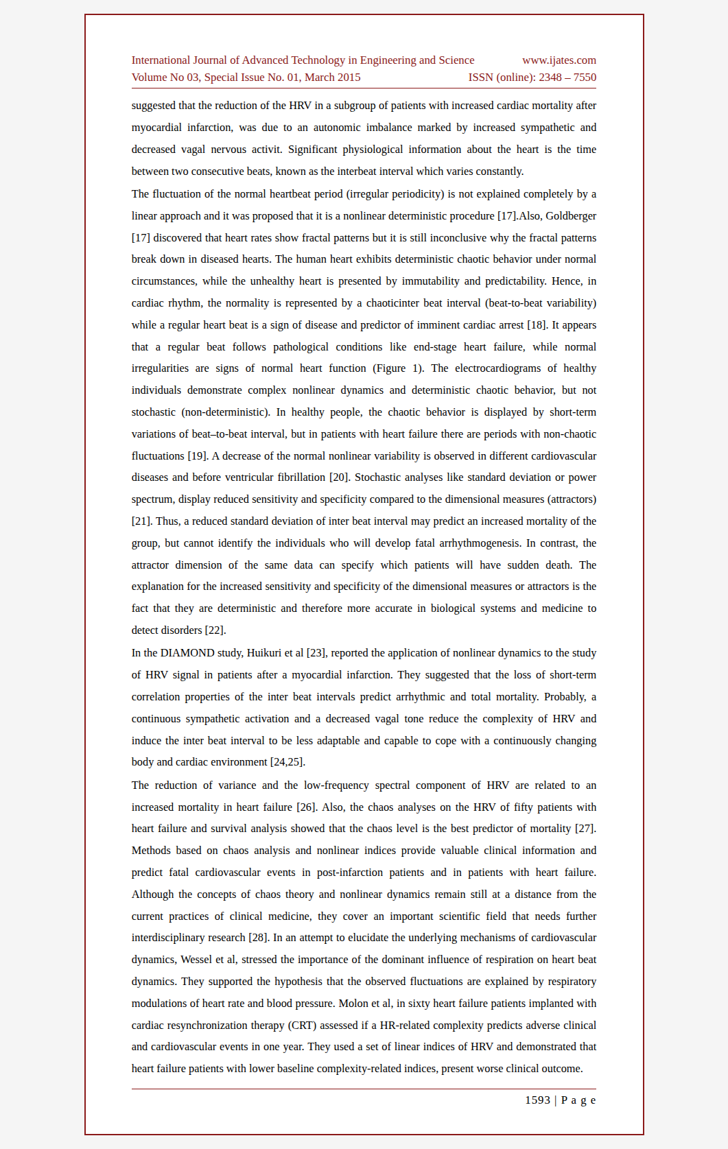International Journal of Advanced Technology in Engineering and Science www.ijates.com
Volume No 03, Special Issue No. 01, March 2015 ISSN (online): 2348 – 7550
suggested that the reduction of the HRV in a subgroup of patients with increased cardiac mortality after myocardial infarction, was due to an autonomic imbalance marked by increased sympathetic and decreased vagal nervous activit. Significant physiological information about the heart is the time between two consecutive beats, known as the interbeat interval which varies constantly.
The fluctuation of the normal heartbeat period (irregular periodicity) is not explained completely by a linear approach and it was proposed that it is a nonlinear deterministic procedure [17].Also, Goldberger [17] discovered that heart rates show fractal patterns but it is still inconclusive why the fractal patterns break down in diseased hearts. The human heart exhibits deterministic chaotic behavior under normal circumstances, while the unhealthy heart is presented by immutability and predictability. Hence, in cardiac rhythm, the normality is represented by a chaoticinter beat interval (beat-to-beat variability) while a regular heart beat is a sign of disease and predictor of imminent cardiac arrest [18]. It appears that a regular beat follows pathological conditions like end-stage heart failure, while normal irregularities are signs of normal heart function (Figure 1). The electrocardiograms of healthy individuals demonstrate complex nonlinear dynamics and deterministic chaotic behavior, but not stochastic (non-deterministic). In healthy people, the chaotic behavior is displayed by short-term variations of beat–to-beat interval, but in patients with heart failure there are periods with non-chaotic fluctuations [19]. A decrease of the normal nonlinear variability is observed in different cardiovascular diseases and before ventricular fibrillation [20]. Stochastic analyses like standard deviation or power spectrum, display reduced sensitivity and specificity compared to the dimensional measures (attractors) [21]. Thus, a reduced standard deviation of inter beat interval may predict an increased mortality of the group, but cannot identify the individuals who will develop fatal arrhythmogenesis. In contrast, the attractor dimension of the same data can specify which patients will have sudden death. The explanation for the increased sensitivity and specificity of the dimensional measures or attractors is the fact that they are deterministic and therefore more accurate in biological systems and medicine to detect disorders [22].
In the DIAMOND study, Huikuri et al [23], reported the application of nonlinear dynamics to the study of HRV signal in patients after a myocardial infarction. They suggested that the loss of short-term correlation properties of the inter beat intervals predict arrhythmic and total mortality. Probably, a continuous sympathetic activation and a decreased vagal tone reduce the complexity of HRV and induce the inter beat interval to be less adaptable and capable to cope with a continuously changing body and cardiac environment [24,25].
The reduction of variance and the low-frequency spectral component of HRV are related to an increased mortality in heart failure [26]. Also, the chaos analyses on the HRV of fifty patients with heart failure and survival analysis showed that the chaos level is the best predictor of mortality [27]. Methods based on chaos analysis and nonlinear indices provide valuable clinical information and predict fatal cardiovascular events in post-infarction patients and in patients with heart failure. Although the concepts of chaos theory and nonlinear dynamics remain still at a distance from the current practices of clinical medicine, they cover an important scientific field that needs further interdisciplinary research [28]. In an attempt to elucidate the underlying mechanisms of cardiovascular dynamics, Wessel et al, stressed the importance of the dominant influence of respiration on heart beat dynamics. They supported the hypothesis that the observed fluctuations are explained by respiratory modulations of heart rate and blood pressure. Molon et al, in sixty heart failure patients implanted with cardiac resynchronization therapy (CRT) assessed if a HR-related complexity predicts adverse clinical and cardiovascular events in one year. They used a set of linear indices of HRV and demonstrated that heart failure patients with lower baseline complexity-related indices, present worse clinical outcome.
1593 | P a g e